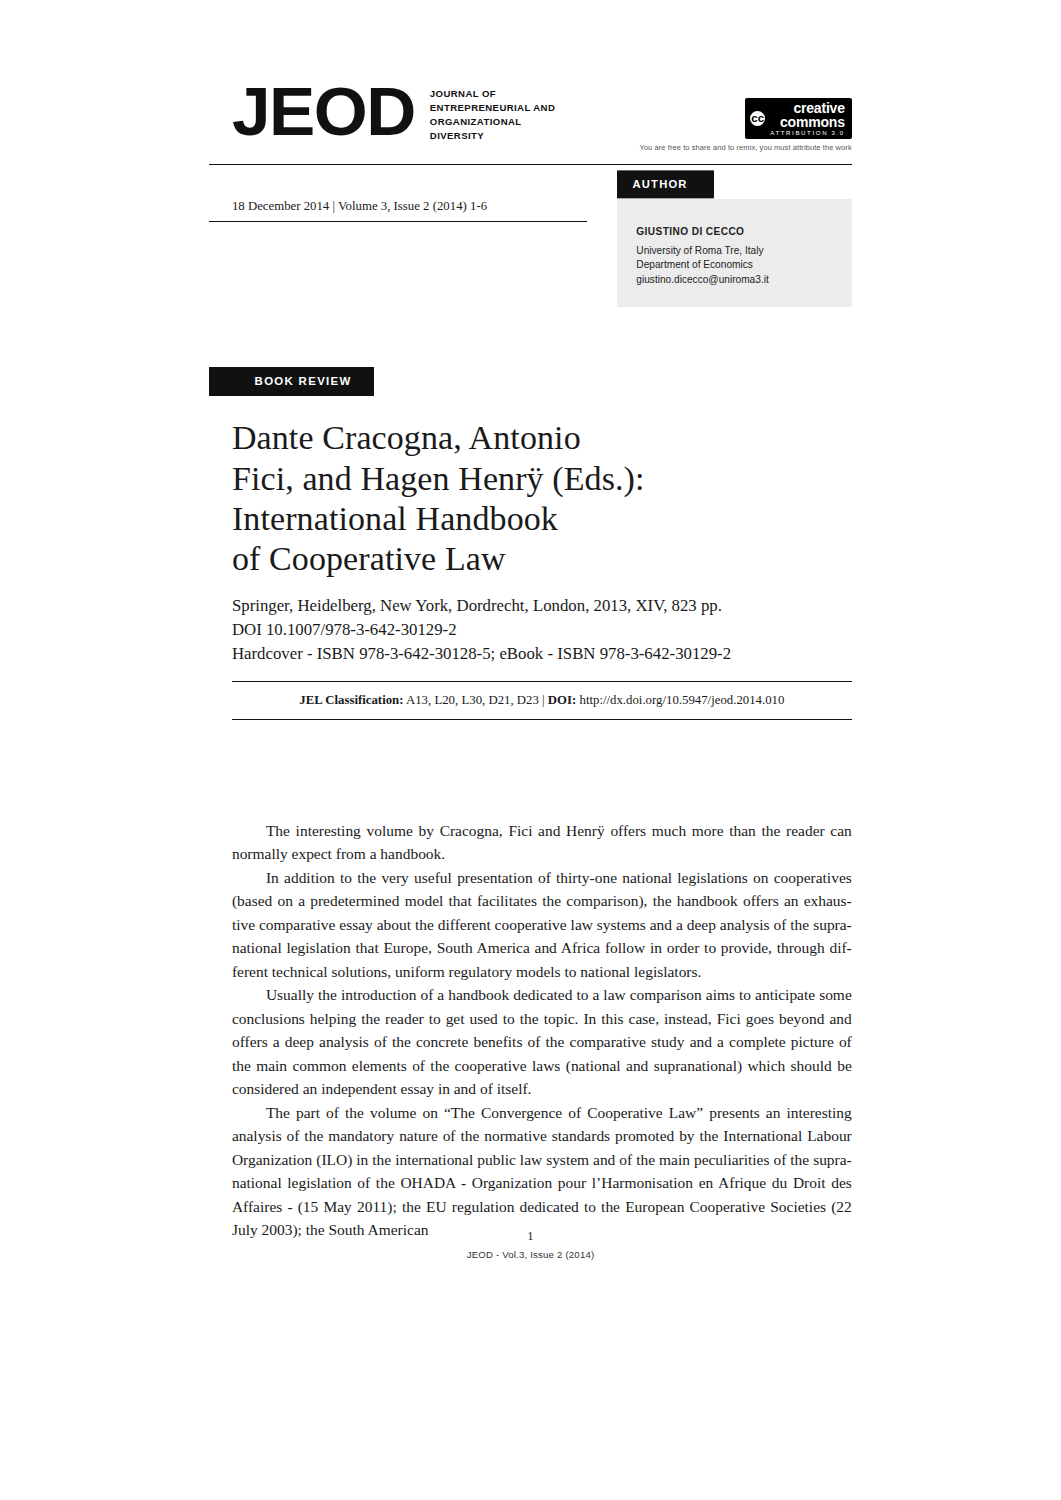JEOD
Journal of
Entrepreneurial and
Organizational
Diversity
cc creative
commonsATTRIBUTION 3.0
You are free to share and to remix, you must attribute the work
18 December 2014 | Volume 3, Issue 2 (2014) 1-6
AUTHOR
GIUSTINO DI CECCO
University of Roma Tre, Italy
Department of Economics
giustino.dicecco@uniroma3.it
BOOK REVIEW
Dante Cracogna, Antonio
Fici, and Hagen Henrÿ (Eds.):
International Handbook
of Cooperative Law
Springer, Heidelberg, New York, Dordrecht, London, 2013, XIV, 823 pp.
DOI 10.1007/978-3-642-30129-2
Hardcover - ISBN 978-3-642-30128-5; eBook - ISBN 978-3-642-30129-2
JEL Classification: A13, L20, L30, D21, D23 | DOI: http://dx.doi.org/10.5947/jeod.2014.010
The interesting volume by Cracogna, Fici and Henrÿ offers much more than the reader can normally expect from a handbook.
In addition to the very useful presentation of thirty-one national legislations on cooperatives (based on a predetermined model that facilitates the comparison), the handbook offers an exhaustive comparative essay about the different cooperative law systems and a deep analysis of the supranational legislation that Europe, South America and Africa follow in order to provide, through different technical solutions, uniform regulatory models to national legislators.
Usually the introduction of a handbook dedicated to a law comparison aims to anticipate some conclusions helping the reader to get used to the topic. In this case, instead, Fici goes beyond and offers a deep analysis of the concrete benefits of the comparative study and a complete picture of the main common elements of the cooperative laws (national and supranational) which should be considered an independent essay in and of itself.
The part of the volume on “The Convergence of Cooperative Law” presents an interesting analysis of the mandatory nature of the normative standards promoted by the International Labour Organization (ILO) in the international public law system and of the main peculiarities of the supranational legislation of the OHADA - Organization pour l’Harmonisation en Afrique du Droit des Affaires - (15 May 2011); the EU regulation dedicated to the European Cooperative Societies (22 July 2003); the South American
1
JEOD - Vol.3, Issue 2 (2014)